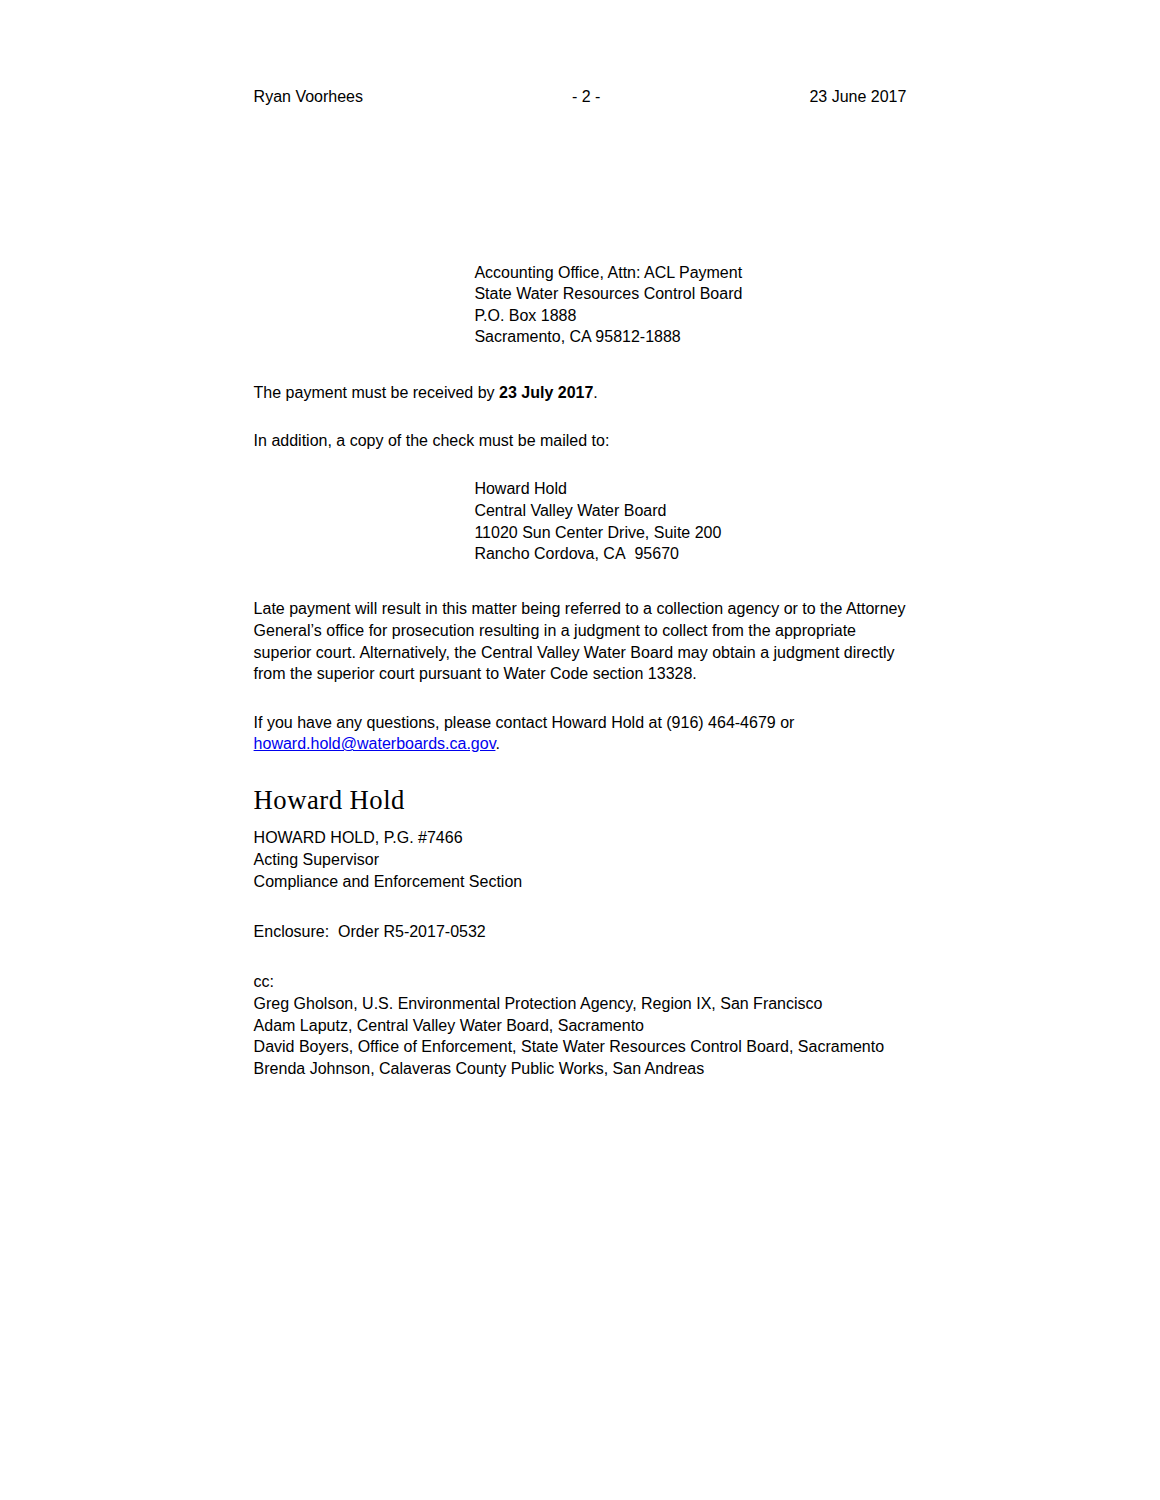Ryan Voorhees
- 2 -
23 June 2017
Accounting Office, Attn: ACL Payment
State Water Resources Control Board
P.O. Box 1888
Sacramento, CA 95812-1888
The payment must be received by 23 July 2017.
In addition, a copy of the check must be mailed to:
Howard Hold
Central Valley Water Board
11020 Sun Center Drive, Suite 200
Rancho Cordova, CA 95670
Late payment will result in this matter being referred to a collection agency or to the Attorney General’s office for prosecution resulting in a judgment to collect from the appropriate superior court. Alternatively, the Central Valley Water Board may obtain a judgment directly from the superior court pursuant to Water Code section 13328.
If you have any questions, please contact Howard Hold at (916) 464-4679 or howard.hold@waterboards.ca.gov.
Howard Hold
HOWARD HOLD, P.G. #7466
Acting Supervisor
Compliance and Enforcement Section
Enclosure: Order R5-2017-0532
cc:
Greg Gholson, U.S. Environmental Protection Agency, Region IX, San Francisco
Adam Laputz, Central Valley Water Board, Sacramento
David Boyers, Office of Enforcement, State Water Resources Control Board, Sacramento
Brenda Johnson, Calaveras County Public Works, San Andreas